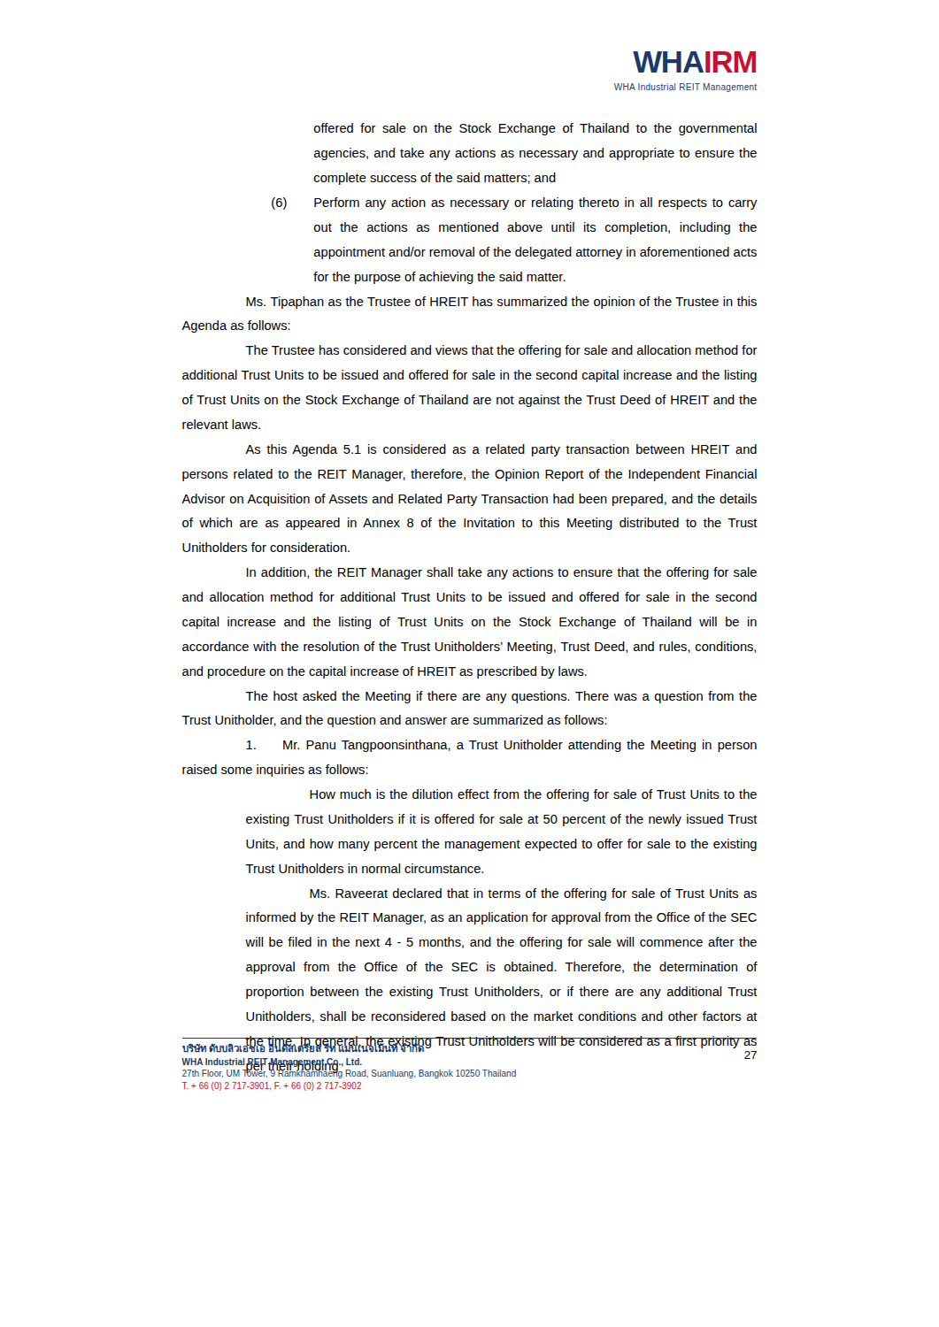WHA IRM
WHA Industrial REIT Management
offered for sale on the Stock Exchange of Thailand to the governmental agencies, and take any actions as necessary and appropriate to ensure the complete success of the said matters; and
(6)
Perform any action as necessary or relating thereto in all respects to carry out the actions as mentioned above until its completion, including the appointment and/or removal of the delegated attorney in aforementioned acts for the purpose of achieving the said matter.
Ms. Tipaphan as the Trustee of HREIT has summarized the opinion of the Trustee in this Agenda as follows:
The Trustee has considered and views that the offering for sale and allocation method for additional Trust Units to be issued and offered for sale in the second capital increase and the listing of Trust Units on the Stock Exchange of Thailand are not against the Trust Deed of HREIT and the relevant laws.
As this Agenda 5.1 is considered as a related party transaction between HREIT and persons related to the REIT Manager, therefore, the Opinion Report of the Independent Financial Advisor on Acquisition of Assets and Related Party Transaction had been prepared, and the details of which are as appeared in Annex 8 of the Invitation to this Meeting distributed to the Trust Unitholders for consideration.
In addition, the REIT Manager shall take any actions to ensure that the offering for sale and allocation method for additional Trust Units to be issued and offered for sale in the second capital increase and the listing of Trust Units on the Stock Exchange of Thailand will be in accordance with the resolution of the Trust Unitholders’ Meeting, Trust Deed, and rules, conditions, and procedure on the capital increase of HREIT as prescribed by laws.
The host asked the Meeting if there are any questions. There was a question from the Trust Unitholder, and the question and answer are summarized as follows:
1.  Mr. Panu Tangpoonsinthana, a Trust Unitholder attending the Meeting in person raised some inquiries as follows:
How much is the dilution effect from the offering for sale of Trust Units to the existing Trust Unitholders if it is offered for sale at 50 percent of the newly issued Trust Units, and how many percent the management expected to offer for sale to the existing Trust Unitholders in normal circumstance.
Ms. Raveerat declared that in terms of the offering for sale of Trust Units as informed by the REIT Manager, as an application for approval from the Office of the SEC will be filed in the next 4 - 5 months, and the offering for sale will commence after the approval from the Office of the SEC is obtained. Therefore, the determination of proportion between the existing Trust Unitholders, or if there are any additional Trust Unitholders, shall be reconsidered based on the market conditions and other factors at the time. In general, the existing Trust Unitholders will be considered as a first priority as per their holding
บริษัท ดับบลิวเอชเอ อินดัสเตรียล รีท แมนเนจเม้นท์ จำกัด
WHA Industrial REIT Management Co., Ltd.
27th Floor, UM Tower, 9 Ramkhamhaeng Road, Suanluang, Bangkok 10250 Thailand
T. + 66 (0) 2 717-3901, F. + 66 (0) 2 717-3902
27